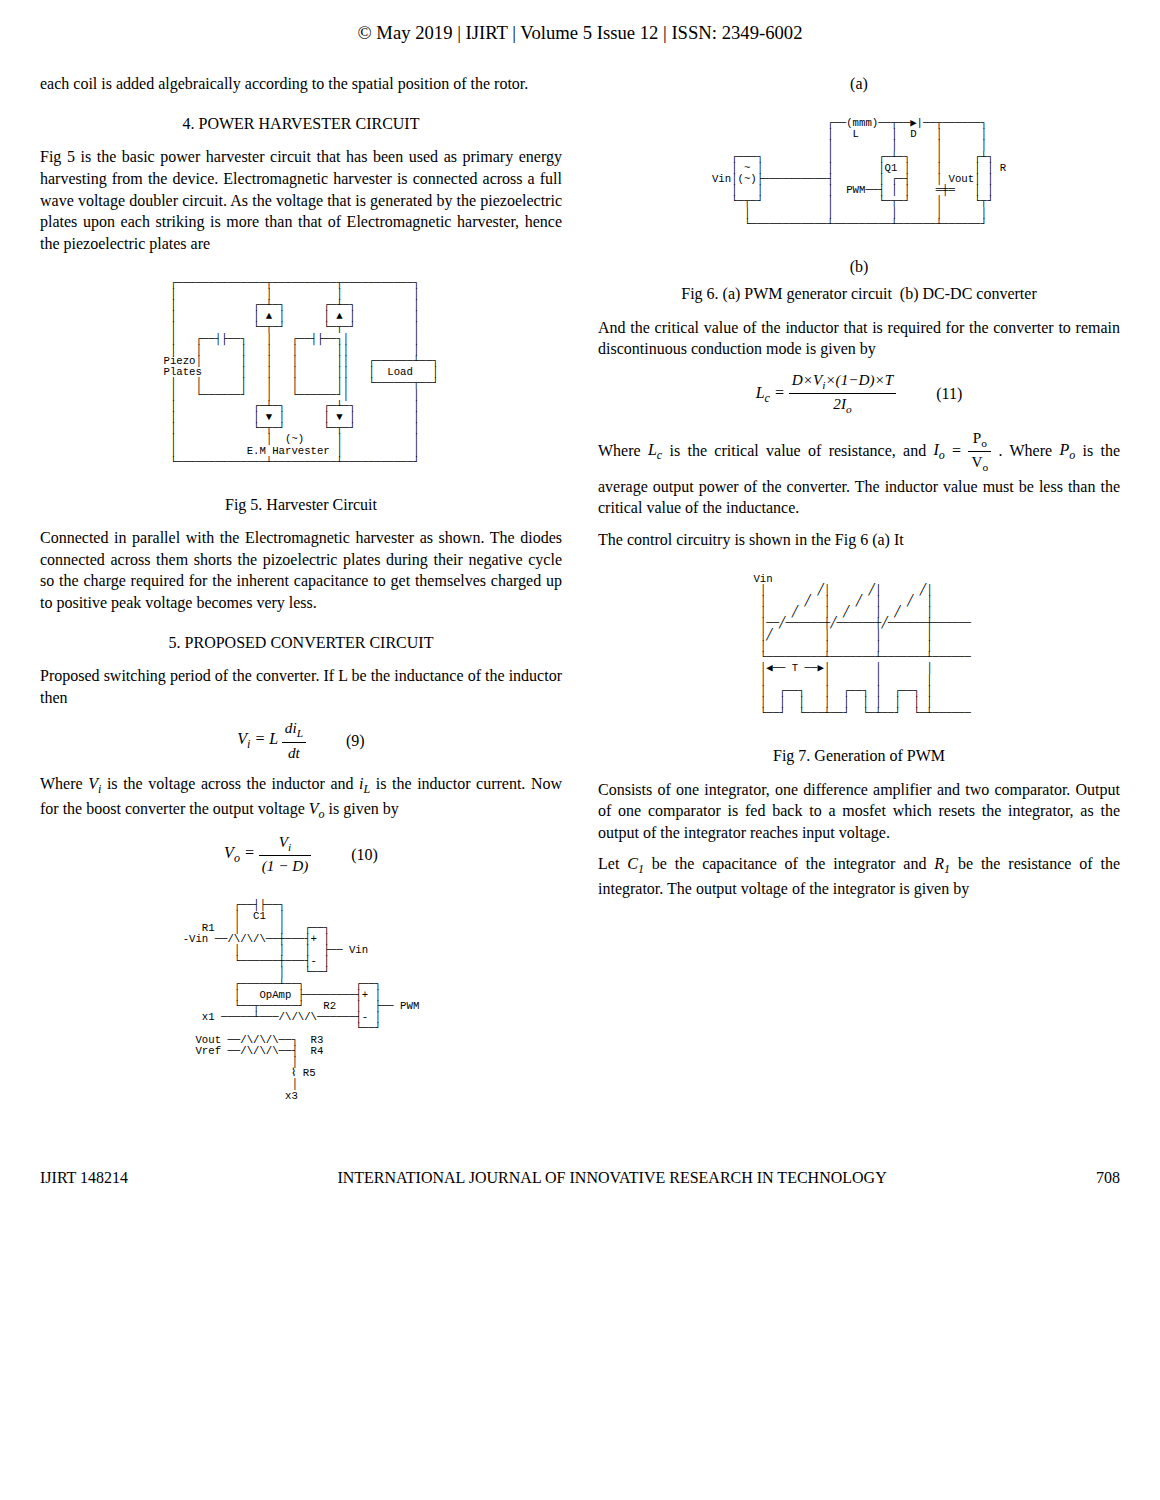© May 2019 | IJIRT | Volume 5 Issue 12 | ISSN: 2349-6002
each coil is added algebraically according to the spatial position of the rotor.
4. POWER HARVESTER CIRCUIT
Fig 5 is the basic power harvester circuit that has been used as primary energy harvesting from the device. Electromagnetic harvester is connected across a full wave voltage doubler circuit. As the voltage that is generated by the piezoelectric plates upon each striking is more than that of Electromagnetic harvester, hence the piezoelectric plates are
┌──────────────┬──────────┬───────────┐ │ │ │ │ │ ┌─┴─┐ ┌─┴─┐ │ │ │ ▲ │ │ ▲ │ │ │ └─┬─┘ └─┬─┘ │ │ ┌──┤├──┐ │ ┌──┤├──┐│ │ │ │ │ │ │ ││ │ Piezo│ │ │ │ ││ ┌──────┴──┐ Plates │ │ │ ││ │ Load │ │ │ │ │ │ ││ └──────┬──┘ │ └──────┘ │ └──────┘│ │ │ ┌─┴─┐ ┌─┴─┐ │ │ │ ▼ │ │ ▼ │ │ │ └─┬─┘ └─┬─┘ │ │ │ (~) │ │ │ E.M Harvester │ │ └──────────────┴──────────┴───────────┘
Fig 5. Harvester Circuit
Connected in parallel with the Electromagnetic harvester as shown. The diodes connected across them shorts the pizoelectric plates during their negative cycle so the charge required for the inherent capacitance to get themselves charged up to positive peak voltage becomes very less.
5. PROPOSED CONVERTER CIRCUIT
Proposed switching period of the converter. If L be the inductance of the inductor then
Vi = L diL dt (9)
Where Vi is the voltage across the inductor and iL is the inductor current. Now for the boost converter the output voltage Vo is given by
Vo = Vi(1 − D) (10)
┌──┤├──┐ │ C1 │ R1 │ │ ┌──┐ -Vin ──/\/\/\──┼───┤+ │ │ │ │ ├── Vin └──────┼───┤- │ │ └──┘ ┌──────┴──┐ ┌──┐ │ OpAmp ├────────┤+ │ └──┬──────┘ R2 │ ├── PWM x1 ─────┴───/\/\/\──────┤- │ └──┘ Vout ──/\/\/\──┐ R3 Vref ──/\/\/\──┤ R4 │ ⌇ R5 │ x3
(a)
┌──(mmm)──┬──▶|──┬──────┐ │ L │ D │ │ │ │ │ │ ┌───┐ │ ┌─┴─┐ │ ┌┴┐ │ ~ │ │ │Q1 │ │ │ │ R Vin│(~)├──────────┤ │ ┌─┤ │ Vout│ │ │ │ │ PWM──┤ │ │ ═╪═ │ │ └─┬─┘ │ └─┬─┘ │ └┬┘ │ │ │ │ │ └────────────┴─────────┴──────┴──────┘
(b)
Fig 6. (a) PWM generator circuit (b) DC-DC converter
And the critical value of the inductor that is required for the converter to remain discontinuous conduction mode is given by
Lc = D×Vi×(1−D)×T 2Io (11)
Where Lc is the critical value of resistance, and Io = Po Vo . Where Po is the average output power of the converter. The inductor value must be less than the critical value of the inductance.
The control circuitry is shown in the Fig 6 (a) It
Vin │ ╱│ ╱│ ╱│ │ ╱ │ ╱ │ ╱ │ │ ╱ │ ╱ │ ╱ │ │──╱──────┼╱──────┼╱──────┼────── │╱ │ │ │ │ │ │ │ └─────────┴───────┴───────┴────── │◀── T ──▶│ │ │ │ │ │ │ │ ┌──┐ │ ┌──┐ │ ┌──┐ │ │ │ │ │ │ │ │ │ │ │ └──┘ └───┴──┘ └─┴──┘ └─┴──────
Fig 7. Generation of PWM
Consists of one integrator, one difference amplifier and two comparator. Output of one comparator is fed back to a mosfet which resets the integrator, as the output of the integrator reaches input voltage.
Let C1 be the capacitance of the integrator and R1 be the resistance of the integrator. The output voltage of the integrator is given by
IJIRT 148214
INTERNATIONAL JOURNAL OF INNOVATIVE RESEARCH IN TECHNOLOGY
708